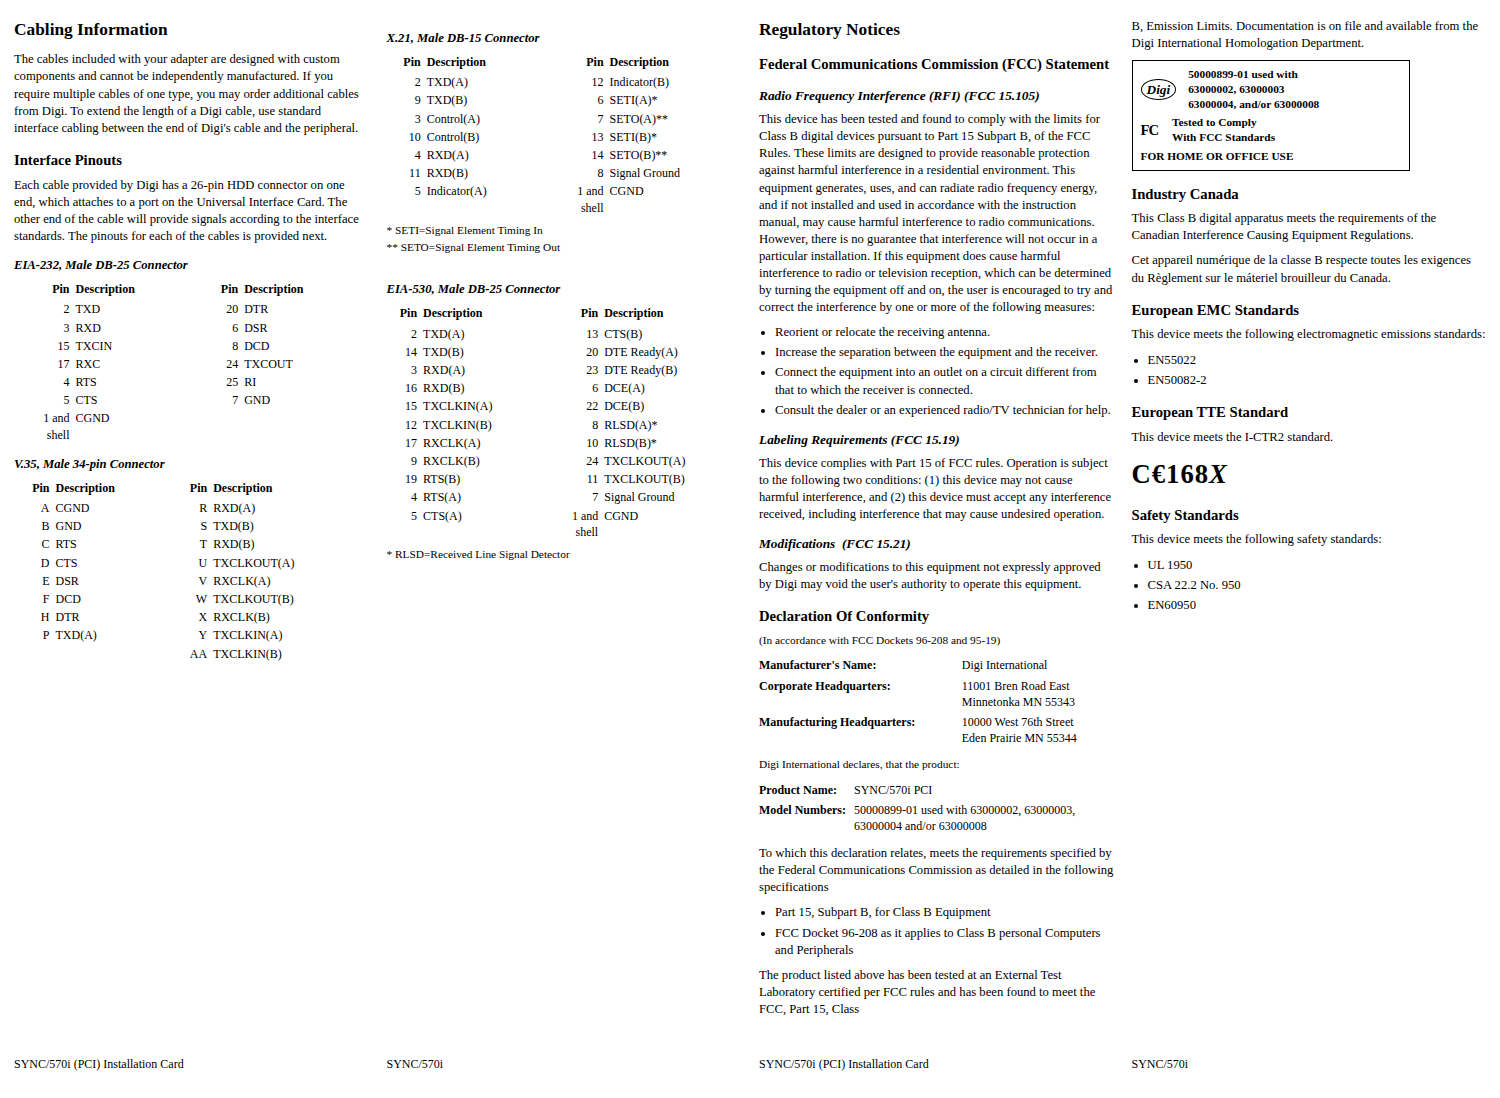Cabling Information
The cables included with your adapter are designed with custom components and cannot be independently manufactured. If you require multiple cables of one type, you may order additional cables from Digi. To extend the length of a Digi cable, use standard interface cabling between the end of Digi's cable and the peripheral.
Interface Pinouts
Each cable provided by Digi has a 26-pin HDD connector on one end, which attaches to a port on the Universal Interface Card. The other end of the cable will provide signals according to the interface standards. The pinouts for each of the cables is provided next.
EIA-232, Male DB-25 Connector
| Pin | Description | Pin | Description |
| --- | --- | --- | --- |
| 2 | TXD | 20 | DTR |
| 3 | RXD | 6 | DSR |
| 15 | TXCIN | 8 | DCD |
| 17 | RXC | 24 | TXCOUT |
| 4 | RTS | 25 | RI |
| 5 | CTS | 7 | GND |
| 1 and shell | CGND | | |
V.35, Male 34-pin Connector
| Pin | Description | Pin | Description |
| --- | --- | --- | --- |
| A | CGND | R | RXD(A) |
| B | GND | S | TXD(B) |
| C | RTS | T | RXD(B) |
| D | CTS | U | TXCLKOUT(A) |
| E | DSR | V | RXCLK(A) |
| F | DCD | W | TXCLKOUT(B) |
| H | DTR | X | RXCLK(B) |
| P | TXD(A) | Y | TXCLKIN(A) |
| | | AA | TXCLKIN(B) |
X.21, Male DB-15 Connector
| Pin | Description | Pin | Description |
| --- | --- | --- | --- |
| 2 | TXD(A) | 12 | Indicator(B) |
| 9 | TXD(B) | 6 | SETI(A)* |
| 3 | Control(A) | 7 | SETO(A)** |
| 10 | Control(B) | 13 | SETI(B)* |
| 4 | RXD(A) | 14 | SETO(B)** |
| 11 | RXD(B) | 8 | Signal Ground |
| 5 | Indicator(A) | 1 and shell | CGND |
* SETI=Signal Element Timing In
** SETO=Signal Element Timing Out
EIA-530, Male DB-25 Connector
| Pin | Description | Pin | Description |
| --- | --- | --- | --- |
| 2 | TXD(A) | 13 | CTS(B) |
| 14 | TXD(B) | 20 | DTE Ready(A) |
| 3 | RXD(A) | 23 | DTE Ready(B) |
| 16 | RXD(B) | 6 | DCE(A) |
| 15 | TXCLKIN(A) | 22 | DCE(B) |
| 12 | TXCLKIN(B) | 8 | RLSD(A)* |
| 17 | RXCLK(A) | 10 | RLSD(B)* |
| 9 | RXCLK(B) | 24 | TXCLKOUT(A) |
| 19 | RTS(B) | 11 | TXCLKOUT(B) |
| 4 | RTS(A) | 7 | Signal Ground |
| 5 | CTS(A) | 1 and shell | CGND |
* RLSD=Received Line Signal Detector
Regulatory Notices
Federal Communications Commission (FCC) Statement
Radio Frequency Interference (RFI) (FCC 15.105)
This device has been tested and found to comply with the limits for Class B digital devices pursuant to Part 15 Subpart B, of the FCC Rules. These limits are designed to provide reasonable protection against harmful interference in a residential environment. This equipment generates, uses, and can radiate radio frequency energy, and if not installed and used in accordance with the instruction manual, may cause harmful interference to radio communications. However, there is no guarantee that interference will not occur in a particular installation. If this equipment does cause harmful interference to radio or television reception, which can be determined by turning the equipment off and on, the user is encouraged to try and correct the interference by one or more of the following measures:
Reorient or relocate the receiving antenna.
Increase the separation between the equipment and the receiver.
Connect the equipment into an outlet on a circuit different from that to which the receiver is connected.
Consult the dealer or an experienced radio/TV technician for help.
Labeling Requirements (FCC 15.19)
This device complies with Part 15 of FCC rules. Operation is subject to the following two conditions: (1) this device may not cause harmful interference, and (2) this device must accept any interference received, including interference that may cause undesired operation.
Modifications (FCC 15.21)
Changes or modifications to this equipment not expressly approved by Digi may void the user's authority to operate this equipment.
Declaration Of Conformity
(In accordance with FCC Dockets 96-208 and 95-19)
| Manufacturer's Name: | Digi International |
| Corporate Headquarters: | 11001 Bren Road East Minnetonka MN 55343 |
| Manufacturing Headquarters: | 10000 West 76th Street Eden Prairie MN 55344 |
Digi International declares, that the product:
| Product Name: | SYNC/570i PCI |
| Model Numbers: | 50000899-01 used with 63000002, 63000003, 63000004 and/or 63000008 |
To which this declaration relates, meets the requirements specified by the Federal Communications Commission as detailed in the following specifications
Part 15, Subpart B, for Class B Equipment
FCC Docket 96-208 as it applies to Class B personal Computers and Peripherals
The product listed above has been tested at an External Test Laboratory certified per FCC rules and has been found to meet the FCC, Part 15, Class
B, Emission Limits. Documentation is on file and available from the Digi International Homologation Department.
Digi
50000899-01 used with
63000002, 63000003
63000004, and/or 63000008
FC
Tested to Comply
With FCC Standards
FOR HOME OR OFFICE USE
Industry Canada
This Class B digital apparatus meets the requirements of the Canadian Interference Causing Equipment Regulations.
Cet appareil numérique de la classe B respecte toutes les exigences du Règlement sur le máteriel brouilleur du Canada.
European EMC Standards
This device meets the following electromagnetic emissions standards:
EN55022
EN50082-2
European TTE Standard
This device meets the I-CTR2 standard.
C€168X
Safety Standards
This device meets the following safety standards:
UL 1950
CSA 22.2 No. 950
EN60950
SYNC/570i (PCI) Installation Card
SYNC/570i
SYNC/570i (PCI) Installation Card
SYNC/570i